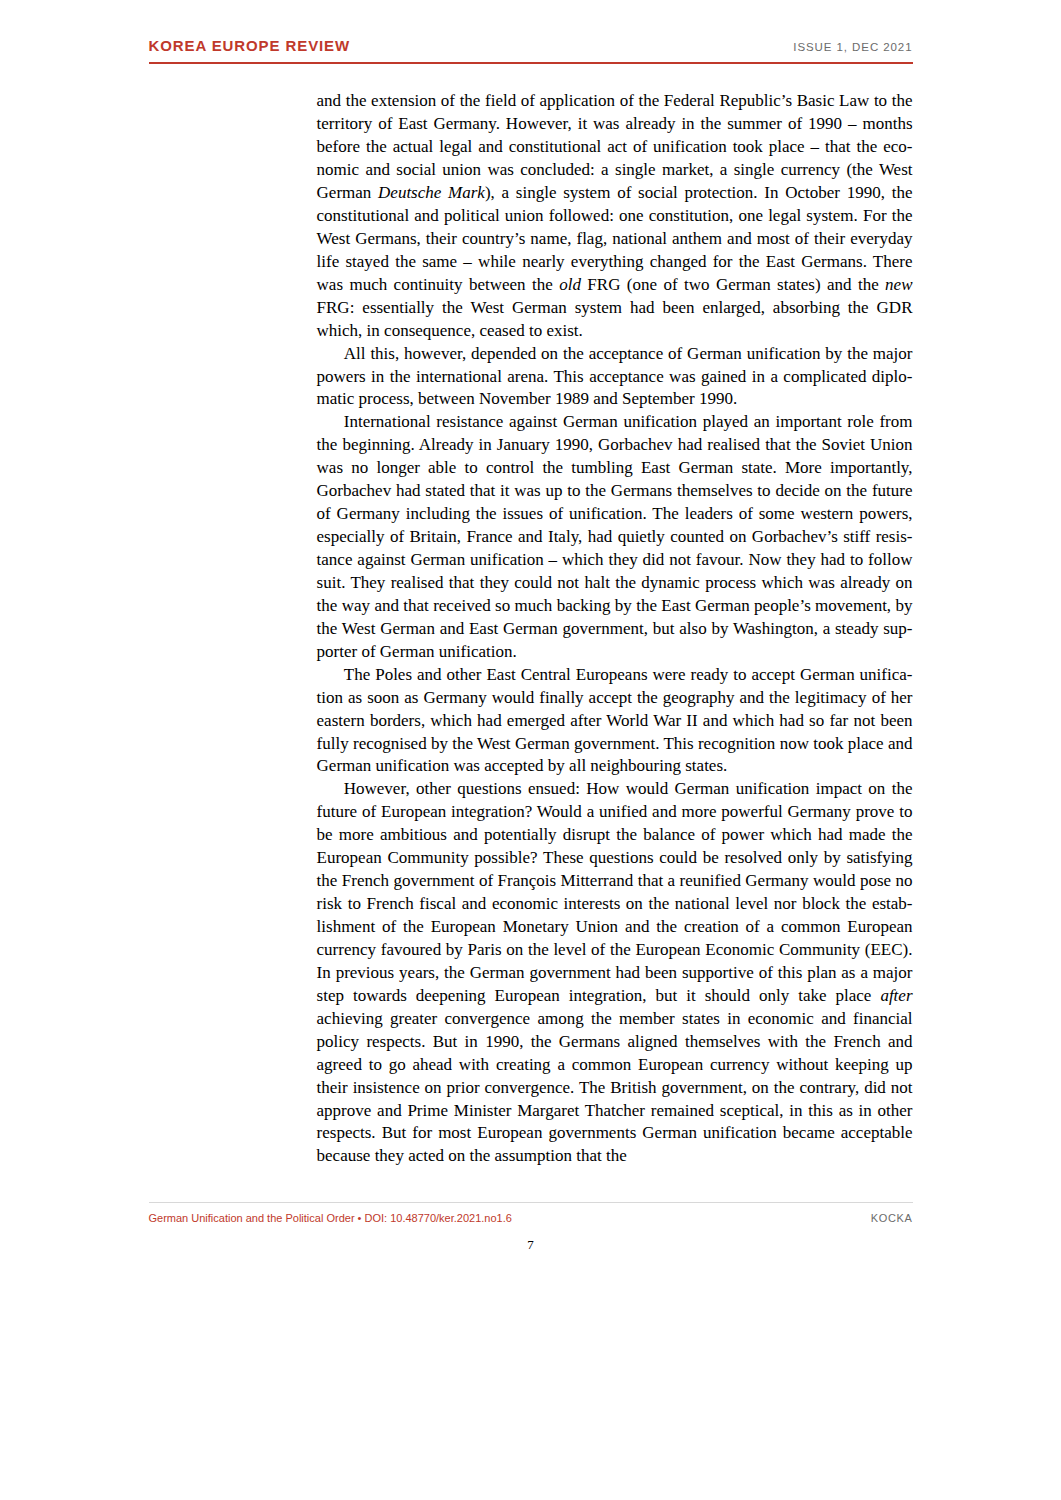Korea Europe Review
Issue 1, Dec 2021
and the extension of the field of application of the Federal Republic’s Basic Law to the territory of East Germany. However, it was already in the summer of 1990 – months before the actual legal and constitutional act of unification took place – that the economic and social union was concluded: a single market, a single currency (the West German Deutsche Mark), a single system of social protection. In October 1990, the constitutional and political union followed: one constitution, one legal system. For the West Germans, their country’s name, flag, national anthem and most of their everyday life stayed the same – while nearly everything changed for the East Germans. There was much continuity between the old FRG (one of two German states) and the new FRG: essentially the West German system had been enlarged, absorbing the GDR which, in consequence, ceased to exist.
All this, however, depended on the acceptance of German unification by the major powers in the international arena. This acceptance was gained in a complicated diplomatic process, between November 1989 and September 1990.
International resistance against German unification played an important role from the beginning. Already in January 1990, Gorbachev had realised that the Soviet Union was no longer able to control the tumbling East German state. More importantly, Gorbachev had stated that it was up to the Germans themselves to decide on the future of Germany including the issues of unification. The leaders of some western powers, especially of Britain, France and Italy, had quietly counted on Gorbachev’s stiff resistance against German unification – which they did not favour. Now they had to follow suit. They realised that they could not halt the dynamic process which was already on the way and that received so much backing by the East German people’s movement, by the West German and East German government, but also by Washington, a steady supporter of German unification.
The Poles and other East Central Europeans were ready to accept German unification as soon as Germany would finally accept the geography and the legitimacy of her eastern borders, which had emerged after World War II and which had so far not been fully recognised by the West German government. This recognition now took place and German unification was accepted by all neighbouring states.
However, other questions ensued: How would German unification impact on the future of European integration? Would a unified and more powerful Germany prove to be more ambitious and potentially disrupt the balance of power which had made the European Community possible? These questions could be resolved only by satisfying the French government of François Mitterrand that a reunified Germany would pose no risk to French fiscal and economic interests on the national level nor block the establishment of the European Monetary Union and the creation of a common European currency favoured by Paris on the level of the European Economic Community (EEC). In previous years, the German government had been supportive of this plan as a major step towards deepening European integration, but it should only take place after achieving greater convergence among the member states in economic and financial policy respects. But in 1990, the Germans aligned themselves with the French and agreed to go ahead with creating a common European currency without keeping up their insistence on prior convergence. The British government, on the contrary, did not approve and Prime Minister Margaret Thatcher remained sceptical, in this as in other respects. But for most European governments German unification became acceptable because they acted on the assumption that the
German Unification and the Political Order • DOI: 10.48770/ker.2021.no1.6
KOCKA
7